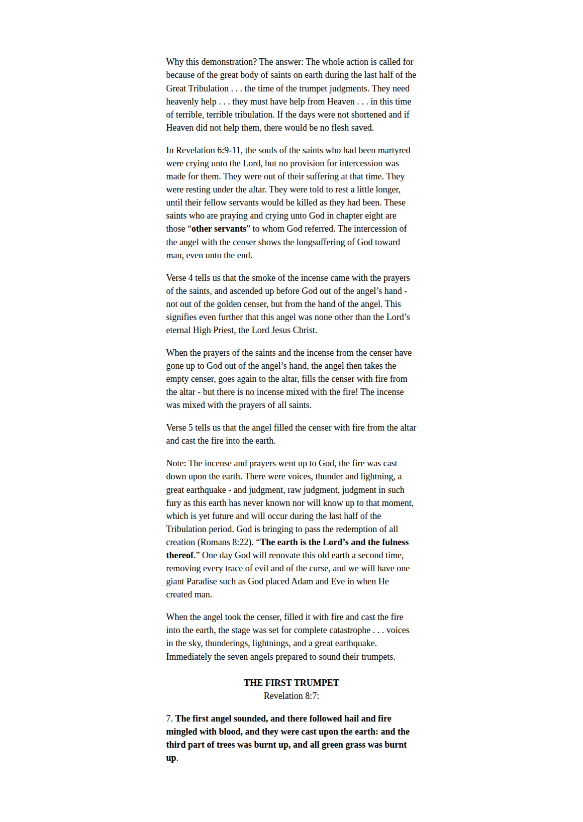Why this demonstration? The answer: The whole action is called for because of the great body of saints on earth during the last half of the Great Tribulation . . . the time of the trumpet judgments. They need heavenly help . . . they must have help from Heaven . . . in this time of terrible, terrible tribulation. If the days were not shortened and if Heaven did not help them, there would be no flesh saved.
In Revelation 6:9-11, the souls of the saints who had been martyred were crying unto the Lord, but no provision for intercession was made for them. They were out of their suffering at that time. They were resting under the altar. They were told to rest a little longer, until their fellow servants would be killed as they had been. These saints who are praying and crying unto God in chapter eight are those “other servants” to whom God referred. The intercession of the angel with the censer shows the longsuffering of God toward man, even unto the end.
Verse 4 tells us that the smoke of the incense came with the prayers of the saints, and ascended up before God out of the angel’s hand - not out of the golden censer, but from the hand of the angel. This signifies even further that this angel was none other than the Lord’s eternal High Priest, the Lord Jesus Christ.
When the prayers of the saints and the incense from the censer have gone up to God out of the angel’s hand, the angel then takes the empty censer, goes again to the altar, fills the censer with fire from the altar - but there is no incense mixed with the fire! The incense was mixed with the prayers of all saints.
Verse 5 tells us that the angel filled the censer with fire from the altar and cast the fire into the earth.
Note: The incense and prayers went up to God, the fire was cast down upon the earth. There were voices, thunder and lightning, a great earthquake - and judgment, raw judgment, judgment in such fury as this earth has never known nor will know up to that moment, which is yet future and will occur during the last half of the Tribulation period. God is bringing to pass the redemption of all creation (Romans 8:22). “The earth is the Lord’s and the fulness thereof.” One day God will renovate this old earth a second time, removing every trace of evil and of the curse, and we will have one giant Paradise such as God placed Adam and Eve in when He created man.
When the angel took the censer, filled it with fire and cast the fire into the earth, the stage was set for complete catastrophe . . . voices in the sky, thunderings, lightnings, and a great earthquake. Immediately the seven angels prepared to sound their trumpets.
THE FIRST TRUMPET
Revelation 8:7:
7. The first angel sounded, and there followed hail and fire mingled with blood, and they were cast upon the earth: and the third part of trees was burnt up, and all green grass was burnt up.